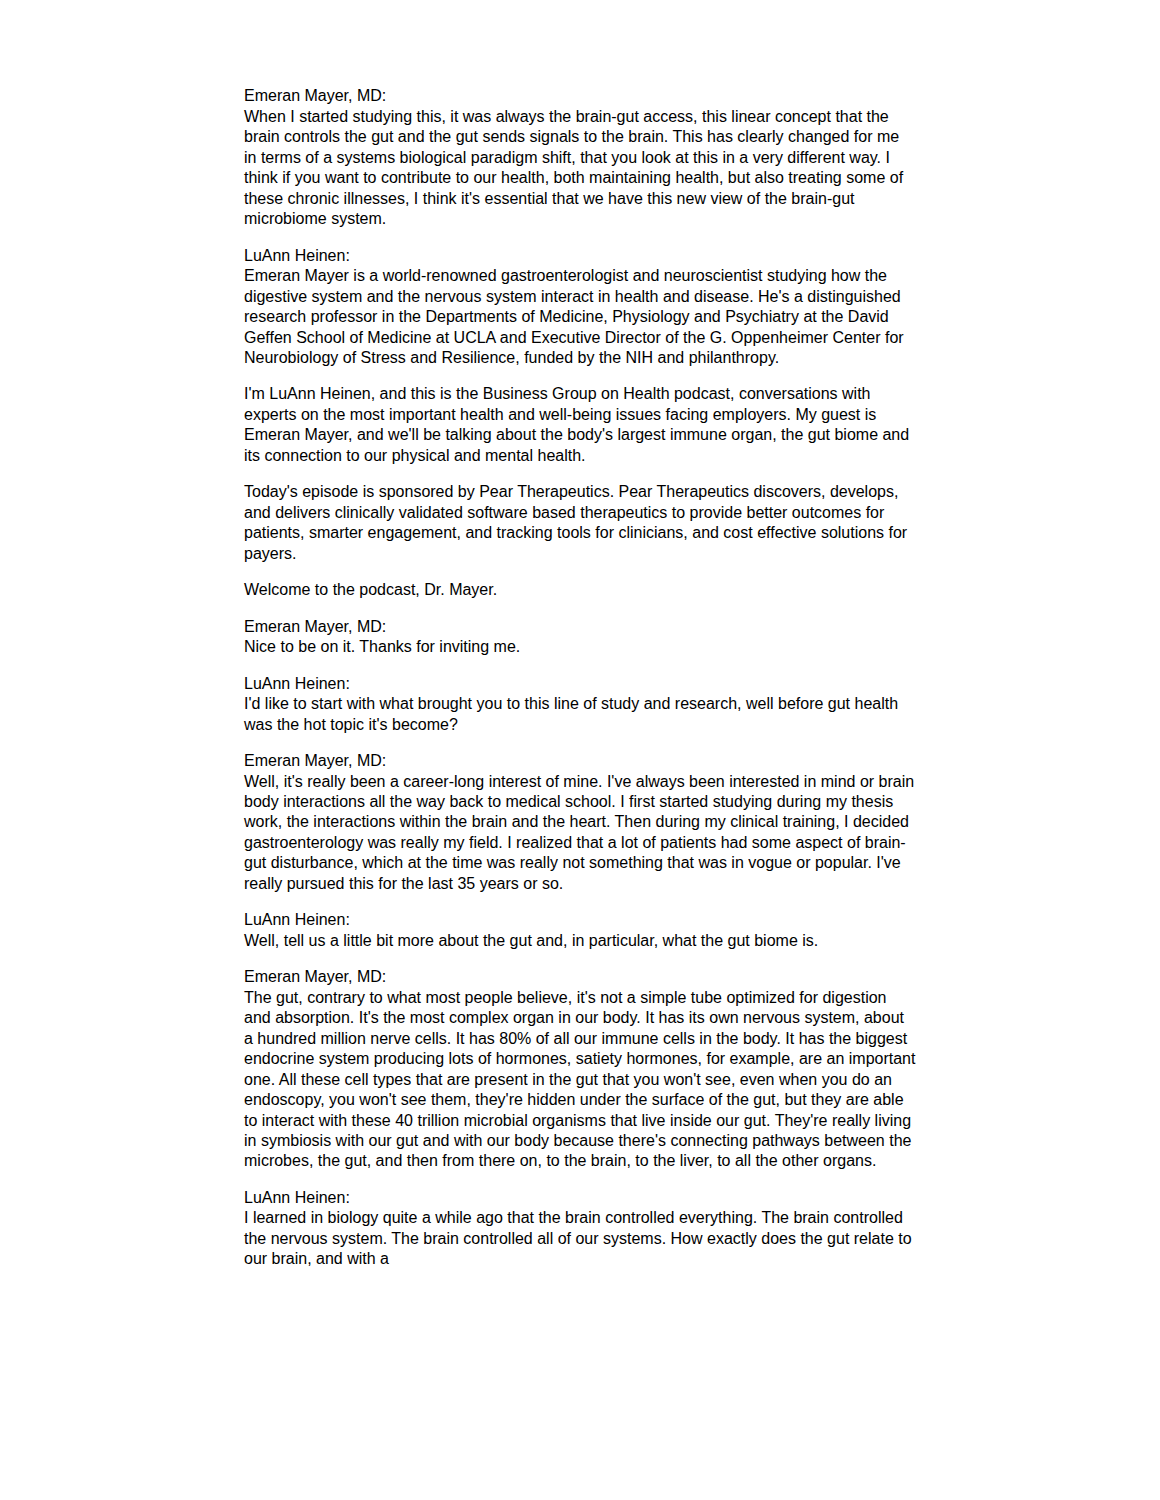Emeran Mayer, MD:
When I started studying this, it was always the brain-gut access, this linear concept that the brain controls the gut and the gut sends signals to the brain. This has clearly changed for me in terms of a systems biological paradigm shift, that you look at this in a very different way. I think if you want to contribute to our health, both maintaining health, but also treating some of these chronic illnesses, I think it's essential that we have this new view of the brain-gut microbiome system.
LuAnn Heinen:
Emeran Mayer is a world-renowned gastroenterologist and neuroscientist studying how the digestive system and the nervous system interact in health and disease. He's a distinguished research professor in the Departments of Medicine, Physiology and Psychiatry at the David Geffen School of Medicine at UCLA and Executive Director of the G. Oppenheimer Center for Neurobiology of Stress and Resilience, funded by the NIH and philanthropy.
I'm LuAnn Heinen, and this is the Business Group on Health podcast, conversations with experts on the most important health and well-being issues facing employers. My guest is Emeran Mayer, and we'll be talking about the body's largest immune organ, the gut biome and its connection to our physical and mental health.
Today's episode is sponsored by Pear Therapeutics. Pear Therapeutics discovers, develops, and delivers clinically validated software based therapeutics to provide better outcomes for patients, smarter engagement, and tracking tools for clinicians, and cost effective solutions for payers.
Welcome to the podcast, Dr. Mayer.
Emeran Mayer, MD:
Nice to be on it. Thanks for inviting me.
LuAnn Heinen:
I'd like to start with what brought you to this line of study and research, well before gut health was the hot topic it's become?
Emeran Mayer, MD:
Well, it's really been a career-long interest of mine. I've always been interested in mind or brain body interactions all the way back to medical school. I first started studying during my thesis work, the interactions within the brain and the heart. Then during my clinical training, I decided gastroenterology was really my field. I realized that a lot of patients had some aspect of brain-gut disturbance, which at the time was really not something that was in vogue or popular. I've really pursued this for the last 35 years or so.
LuAnn Heinen:
Well, tell us a little bit more about the gut and, in particular, what the gut biome is.
Emeran Mayer, MD:
The gut, contrary to what most people believe, it's not a simple tube optimized for digestion and absorption. It's the most complex organ in our body. It has its own nervous system, about a hundred million nerve cells. It has 80% of all our immune cells in the body. It has the biggest endocrine system producing lots of hormones, satiety hormones, for example, are an important one. All these cell types that are present in the gut that you won't see, even when you do an endoscopy, you won't see them, they're hidden under the surface of the gut, but they are able to interact with these 40 trillion microbial organisms that live inside our gut. They're really living in symbiosis with our gut and with our body because there's connecting pathways between the microbes, the gut, and then from there on, to the brain, to the liver, to all the other organs.
LuAnn Heinen:
I learned in biology quite a while ago that the brain controlled everything. The brain controlled the nervous system. The brain controlled all of our systems. How exactly does the gut relate to our brain, and with a